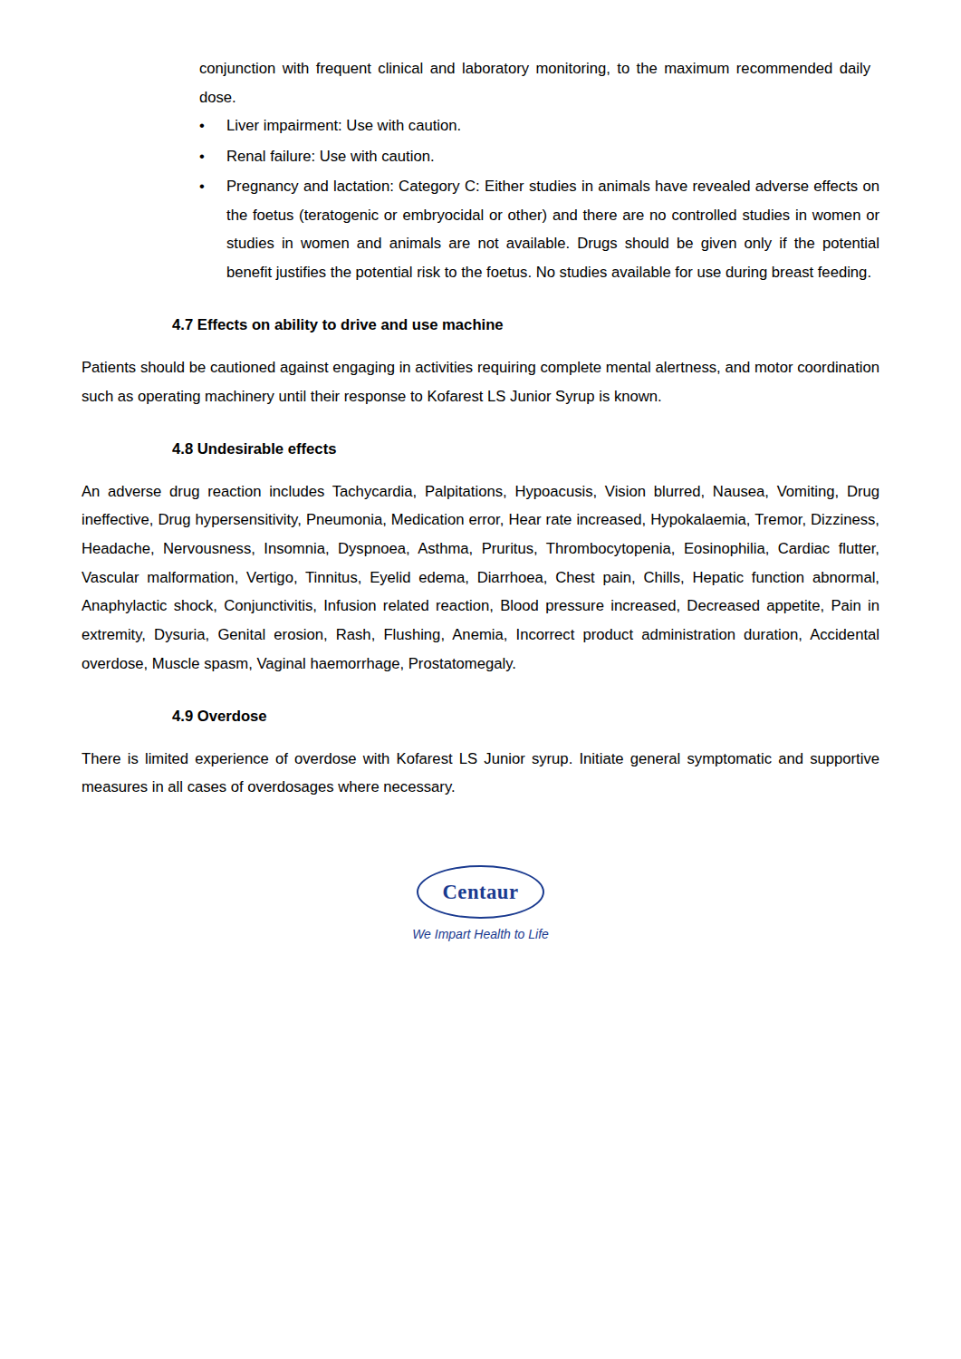conjunction with frequent clinical and laboratory monitoring, to the maximum recommended daily dose.
Liver impairment: Use with caution.
Renal failure: Use with caution.
Pregnancy and lactation: Category C: Either studies in animals have revealed adverse effects on the foetus (teratogenic or embryocidal or other) and there are no controlled studies in women or studies in women and animals are not available. Drugs should be given only if the potential benefit justifies the potential risk to the foetus. No studies available for use during breast feeding.
4.7 Effects on ability to drive and use machine
Patients should be cautioned against engaging in activities requiring complete mental alertness, and motor coordination such as operating machinery until their response to Kofarest LS Junior Syrup is known.
4.8 Undesirable effects
An adverse drug reaction includes Tachycardia, Palpitations, Hypoacusis, Vision blurred, Nausea, Vomiting, Drug ineffective, Drug hypersensitivity, Pneumonia, Medication error, Hear rate increased, Hypokalaemia, Tremor, Dizziness, Headache, Nervousness, Insomnia, Dyspnoea, Asthma, Pruritus, Thrombocytopenia, Eosinophilia, Cardiac flutter, Vascular malformation, Vertigo, Tinnitus, Eyelid edema, Diarrhoea, Chest pain, Chills, Hepatic function abnormal, Anaphylactic shock, Conjunctivitis, Infusion related reaction, Blood pressure increased, Decreased appetite, Pain in extremity, Dysuria, Genital erosion, Rash, Flushing, Anemia, Incorrect product administration duration, Accidental overdose, Muscle spasm, Vaginal haemorrhage, Prostatomegaly.
4.9 Overdose
There is limited experience of overdose with Kofarest LS Junior syrup. Initiate general symptomatic and supportive measures in all cases of overdosages where necessary.
Centaur
We Impart Health to Life